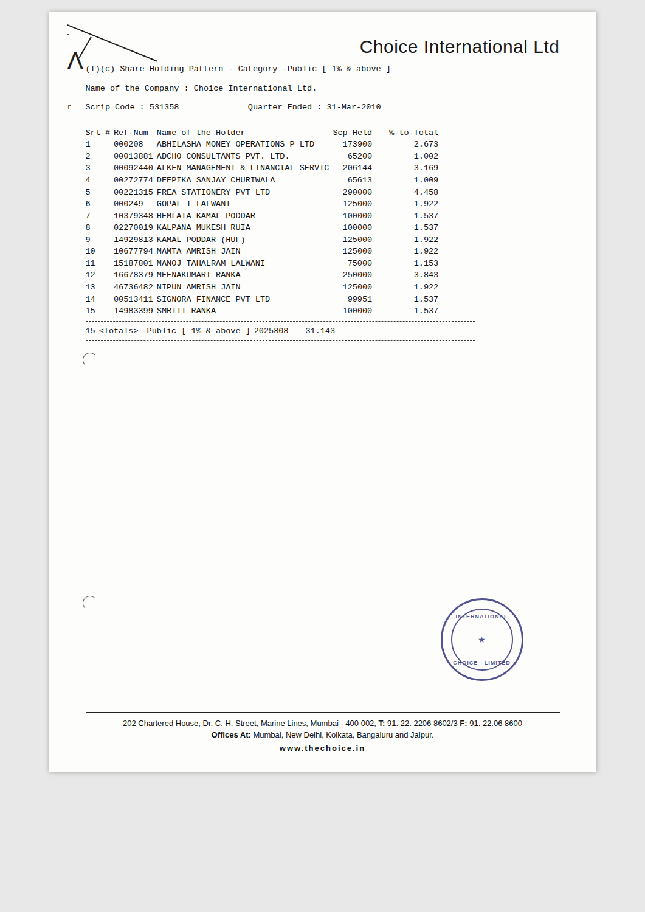Λ
-
-
r
 
 
Choice International Ltd
(I)(c) Share Holding Pattern - Category -Public [ 1% & above ]
Name of the Company : Choice International Ltd.
Scrip Code : 531358 Quarter Ended : 31-Mar-2010
| Srl-# | Ref-Num | Name of the Holder | Scp-Held | %-to-Total |
| --- | --- | --- | --- | --- |
| 1 | 000208 | ABHILASHA MONEY OPERATIONS P LTD | 173900 | 2.673 |
| 2 | 00013881 | ADCHO CONSULTANTS PVT. LTD. | 65200 | 1.002 |
| 3 | 00092440 | ALKEN MANAGEMENT & FINANCIAL SERVIC | 206144 | 3.169 |
| 4 | 00272774 | DEEPIKA SANJAY CHURIWALA | 65613 | 1.009 |
| 5 | 00221315 | FREA STATIONERY PVT LTD | 290000 | 4.458 |
| 6 | 000249 | GOPAL T LALWANI | 125000 | 1.922 |
| 7 | 10379348 | HEMLATA KAMAL PODDAR | 100000 | 1.537 |
| 8 | 02270019 | KALPANA MUKESH RUIA | 100000 | 1.537 |
| 9 | 14929813 | KAMAL PODDAR (HUF) | 125000 | 1.922 |
| 10 | 10677794 | MAMTA AMRISH JAIN | 125000 | 1.922 |
| 11 | 15187801 | MANOJ TAHALRAM LALWANI | 75000 | 1.153 |
| 12 | 16678379 | MEENAKUMARI RANKA | 250000 | 3.843 |
| 13 | 46736482 | NIPUN AMRISH JAIN | 125000 | 1.922 |
| 14 | 00513411 | SIGNORA FINANCE PVT LTD | 99951 | 1.537 |
| 15 | 14983399 | SMRITI RANKA | 100000 | 1.537 |
| 15 | <Totals> | -Public [ 1% & above ] | 2025808 | 31.143 |
INTERNATIONAL
★
CHOICE LIMITED
202 Chartered House, Dr. C. H. Street, Marine Lines, Mumbai - 400 002, T: 91. 22. 2206 8602/3 F: 91. 22.06 8600
Offices At: Mumbai, New Delhi, Kolkata, Bangaluru and Jaipur.
www.thechoice.in